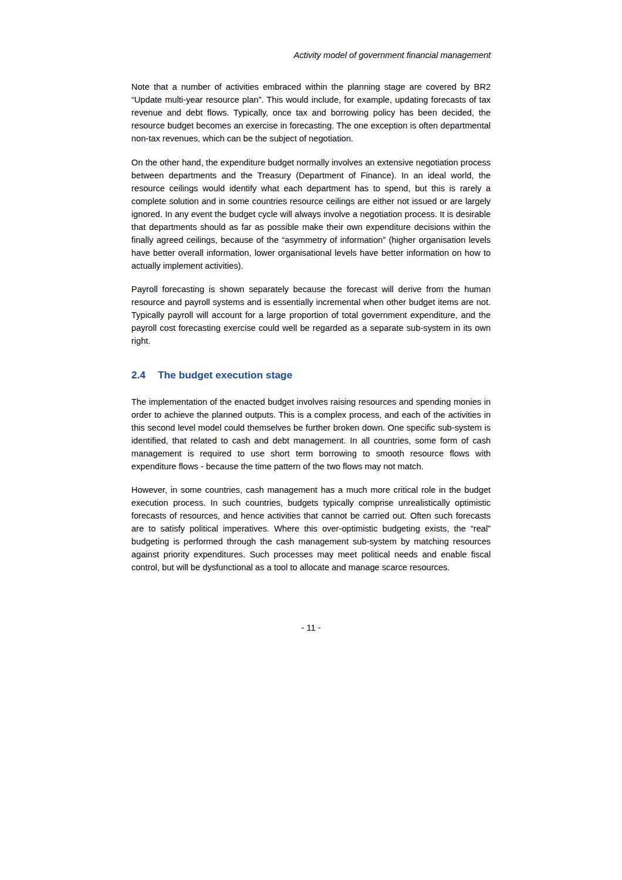Activity model of government financial management
Note that a number of activities embraced within the planning stage are covered by BR2 “Update multi-year resource plan”. This would include, for example, updating forecasts of tax revenue and debt flows. Typically, once tax and borrowing policy has been decided, the resource budget becomes an exercise in forecasting. The one exception is often departmental non-tax revenues, which can be the subject of negotiation.
On the other hand, the expenditure budget normally involves an extensive negotiation process between departments and the Treasury (Department of Finance). In an ideal world, the resource ceilings would identify what each department has to spend, but this is rarely a complete solution and in some countries resource ceilings are either not issued or are largely ignored. In any event the budget cycle will always involve a negotiation process. It is desirable that departments should as far as possible make their own expenditure decisions within the finally agreed ceilings, because of the “asymmetry of information” (higher organisation levels have better overall information, lower organisational levels have better information on how to actually implement activities).
Payroll forecasting is shown separately because the forecast will derive from the human resource and payroll systems and is essentially incremental when other budget items are not. Typically payroll will account for a large proportion of total government expenditure, and the payroll cost forecasting exercise could well be regarded as a separate sub-system in its own right.
2.4 The budget execution stage
The implementation of the enacted budget involves raising resources and spending monies in order to achieve the planned outputs. This is a complex process, and each of the activities in this second level model could themselves be further broken down. One specific sub-system is identified, that related to cash and debt management. In all countries, some form of cash management is required to use short term borrowing to smooth resource flows with expenditure flows - because the time pattern of the two flows may not match.
However, in some countries, cash management has a much more critical role in the budget execution process. In such countries, budgets typically comprise unrealistically optimistic forecasts of resources, and hence activities that cannot be carried out. Often such forecasts are to satisfy political imperatives. Where this over-optimistic budgeting exists, the “real” budgeting is performed through the cash management sub-system by matching resources against priority expenditures. Such processes may meet political needs and enable fiscal control, but will be dysfunctional as a tool to allocate and manage scarce resources.
- 11 -